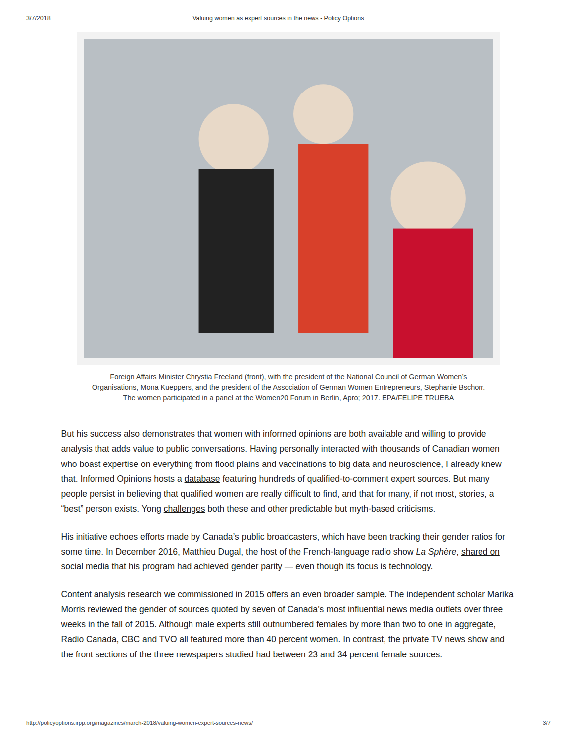3/7/2018
Valuing women as expert sources in the news - Policy Options
Foreign Affairs Minister Chrystia Freeland (front), with the president of the National Council of German Women’s Organisations, Mona Kueppers, and the president of the Association of German Women Entrepreneurs, Stephanie Bschorr. The women participated in a panel at the Women20 Forum in Berlin, Apro; 2017. EPA/FELIPE TRUEBA
But his success also demonstrates that women with informed opinions are both available and willing to provide analysis that adds value to public conversations. Having personally interacted with thousands of Canadian women who boast expertise on everything from flood plains and vaccinations to big data and neuroscience, I already knew that. Informed Opinions hosts a database featuring hundreds of qualified-to-comment expert sources. But many people persist in believing that qualified women are really difficult to find, and that for many, if not most, stories, a “best” person exists. Yong challenges both these and other predictable but myth-based criticisms.
His initiative echoes efforts made by Canada’s public broadcasters, which have been tracking their gender ratios for some time. In December 2016, Matthieu Dugal, the host of the French-language radio show La Sphère, shared on social media that his program had achieved gender parity — even though its focus is technology.
Content analysis research we commissioned in 2015 offers an even broader sample. The independent scholar Marika Morris reviewed the gender of sources quoted by seven of Canada’s most influential news media outlets over three weeks in the fall of 2015. Although male experts still outnumbered females by more than two to one in aggregate, Radio Canada, CBC and TVO all featured more than 40 percent women. In contrast, the private TV news show and the front sections of the three newspapers studied had between 23 and 34 percent female sources.
http://policyoptions.irpp.org/magazines/march-2018/valuing-women-expert-sources-news/
3/7